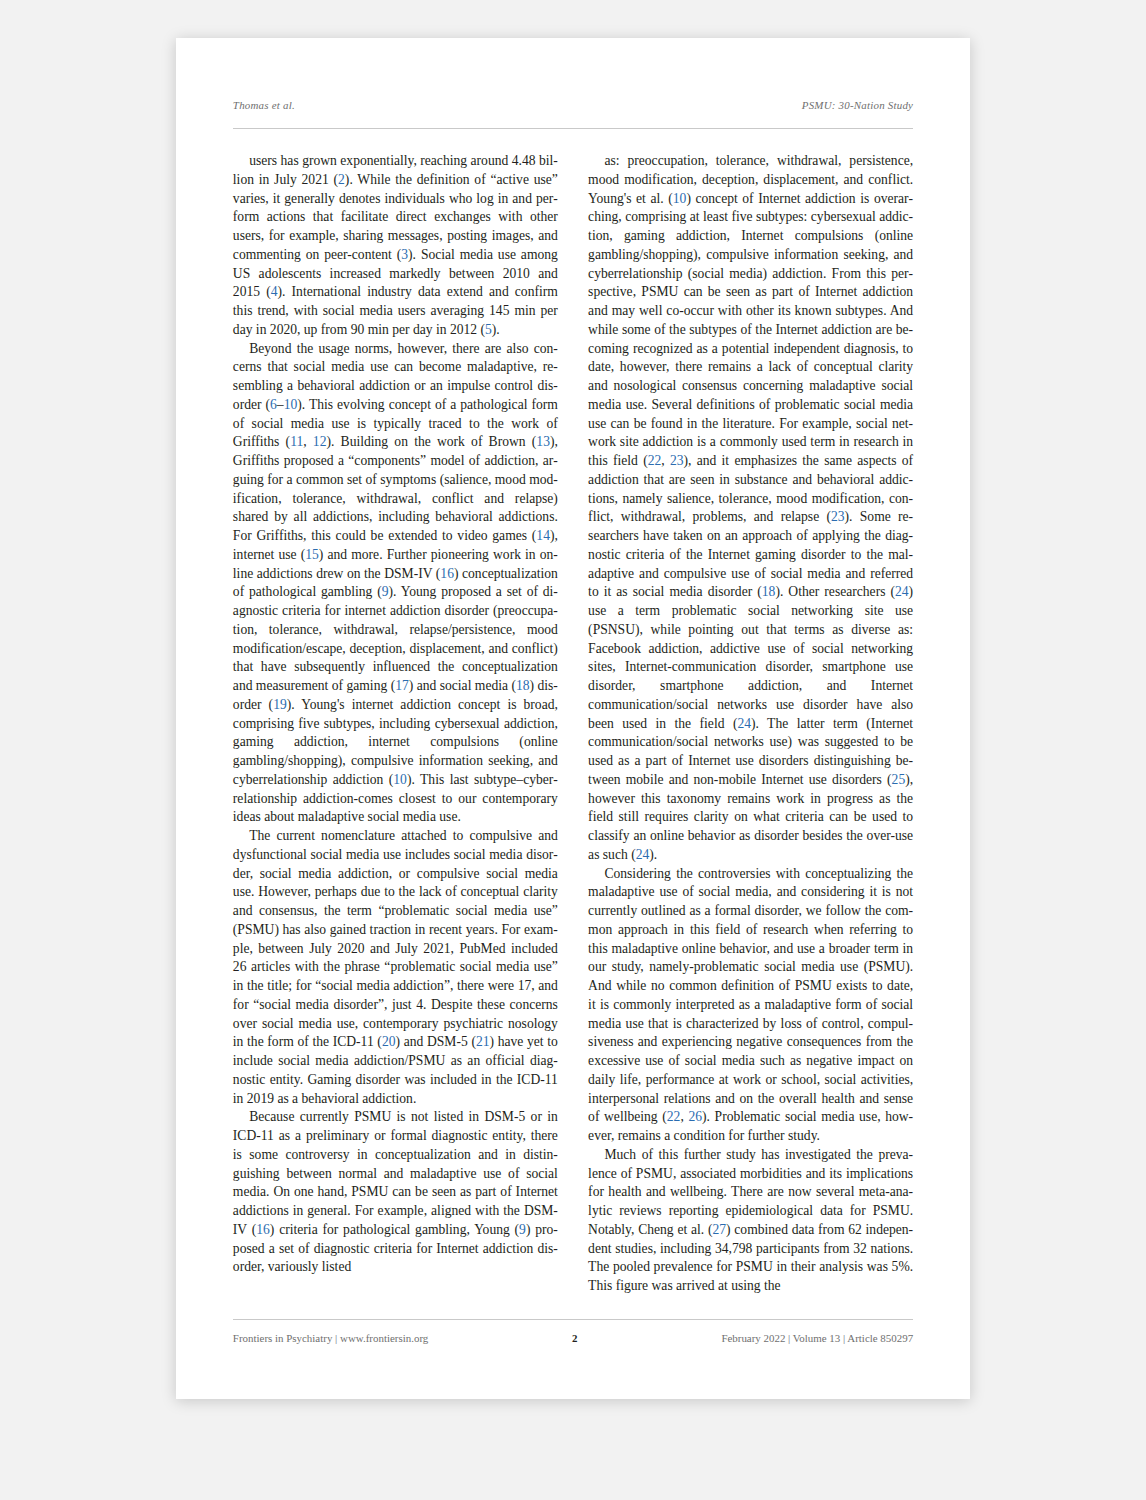Thomas et al.
PSMU: 30-Nation Study
users has grown exponentially, reaching around 4.48 billion in July 2021 (2). While the definition of “active use” varies, it generally denotes individuals who log in and perform actions that facilitate direct exchanges with other users, for example, sharing messages, posting images, and commenting on peer-content (3). Social media use among US adolescents increased markedly between 2010 and 2015 (4). International industry data extend and confirm this trend, with social media users averaging 145 min per day in 2020, up from 90 min per day in 2012 (5).
Beyond the usage norms, however, there are also concerns that social media use can become maladaptive, resembling a behavioral addiction or an impulse control disorder (6–10). This evolving concept of a pathological form of social media use is typically traced to the work of Griffiths (11, 12). Building on the work of Brown (13), Griffiths proposed a “components” model of addiction, arguing for a common set of symptoms (salience, mood modification, tolerance, withdrawal, conflict and relapse) shared by all addictions, including behavioral addictions. For Griffiths, this could be extended to video games (14), internet use (15) and more. Further pioneering work in online addictions drew on the DSM-IV (16) conceptualization of pathological gambling (9). Young proposed a set of diagnostic criteria for internet addiction disorder (preoccupation, tolerance, withdrawal, relapse/persistence, mood modification/escape, deception, displacement, and conflict) that have subsequently influenced the conceptualization and measurement of gaming (17) and social media (18) disorder (19). Young's internet addiction concept is broad, comprising five subtypes, including cybersexual addiction, gaming addiction, internet compulsions (online gambling/shopping), compulsive information seeking, and cyberrelationship addiction (10). This last subtype–cyberrelationship addiction-comes closest to our contemporary ideas about maladaptive social media use.
The current nomenclature attached to compulsive and dysfunctional social media use includes social media disorder, social media addiction, or compulsive social media use. However, perhaps due to the lack of conceptual clarity and consensus, the term “problematic social media use” (PSMU) has also gained traction in recent years. For example, between July 2020 and July 2021, PubMed included 26 articles with the phrase “problematic social media use” in the title; for “social media addiction”, there were 17, and for “social media disorder”, just 4. Despite these concerns over social media use, contemporary psychiatric nosology in the form of the ICD-11 (20) and DSM-5 (21) have yet to include social media addiction/PSMU as an official diagnostic entity. Gaming disorder was included in the ICD-11 in 2019 as a behavioral addiction.
Because currently PSMU is not listed in DSM-5 or in ICD-11 as a preliminary or formal diagnostic entity, there is some controversy in conceptualization and in distinguishing between normal and maladaptive use of social media. On one hand, PSMU can be seen as part of Internet addictions in general. For example, aligned with the DSM-IV (16) criteria for pathological gambling, Young (9) proposed a set of diagnostic criteria for Internet addiction disorder, variously listed
as: preoccupation, tolerance, withdrawal, persistence, mood modification, deception, displacement, and conflict. Young's et al. (10) concept of Internet addiction is overarching, comprising at least five subtypes: cybersexual addiction, gaming addiction, Internet compulsions (online gambling/shopping), compulsive information seeking, and cyberrelationship (social media) addiction. From this perspective, PSMU can be seen as part of Internet addiction and may well co-occur with other its known subtypes. And while some of the subtypes of the Internet addiction are becoming recognized as a potential independent diagnosis, to date, however, there remains a lack of conceptual clarity and nosological consensus concerning maladaptive social media use. Several definitions of problematic social media use can be found in the literature. For example, social network site addiction is a commonly used term in research in this field (22, 23), and it emphasizes the same aspects of addiction that are seen in substance and behavioral addictions, namely salience, tolerance, mood modification, conflict, withdrawal, problems, and relapse (23). Some researchers have taken on an approach of applying the diagnostic criteria of the Internet gaming disorder to the maladaptive and compulsive use of social media and referred to it as social media disorder (18). Other researchers (24) use a term problematic social networking site use (PSNSU), while pointing out that terms as diverse as: Facebook addiction, addictive use of social networking sites, Internet-communication disorder, smartphone use disorder, smartphone addiction, and Internet communication/social networks use disorder have also been used in the field (24). The latter term (Internet communication/social networks use) was suggested to be used as a part of Internet use disorders distinguishing between mobile and non-mobile Internet use disorders (25), however this taxonomy remains work in progress as the field still requires clarity on what criteria can be used to classify an online behavior as disorder besides the over-use as such (24).
Considering the controversies with conceptualizing the maladaptive use of social media, and considering it is not currently outlined as a formal disorder, we follow the common approach in this field of research when referring to this maladaptive online behavior, and use a broader term in our study, namely-problematic social media use (PSMU). And while no common definition of PSMU exists to date, it is commonly interpreted as a maladaptive form of social media use that is characterized by loss of control, compulsiveness and experiencing negative consequences from the excessive use of social media such as negative impact on daily life, performance at work or school, social activities, interpersonal relations and on the overall health and sense of wellbeing (22, 26). Problematic social media use, however, remains a condition for further study.
Much of this further study has investigated the prevalence of PSMU, associated morbidities and its implications for health and wellbeing. There are now several meta-analytic reviews reporting epidemiological data for PSMU. Notably, Cheng et al. (27) combined data from 62 independent studies, including 34,798 participants from 32 nations. The pooled prevalence for PSMU in their analysis was 5%. This figure was arrived at using the
Frontiers in Psychiatry | www.frontiersin.org
2
February 2022 | Volume 13 | Article 850297